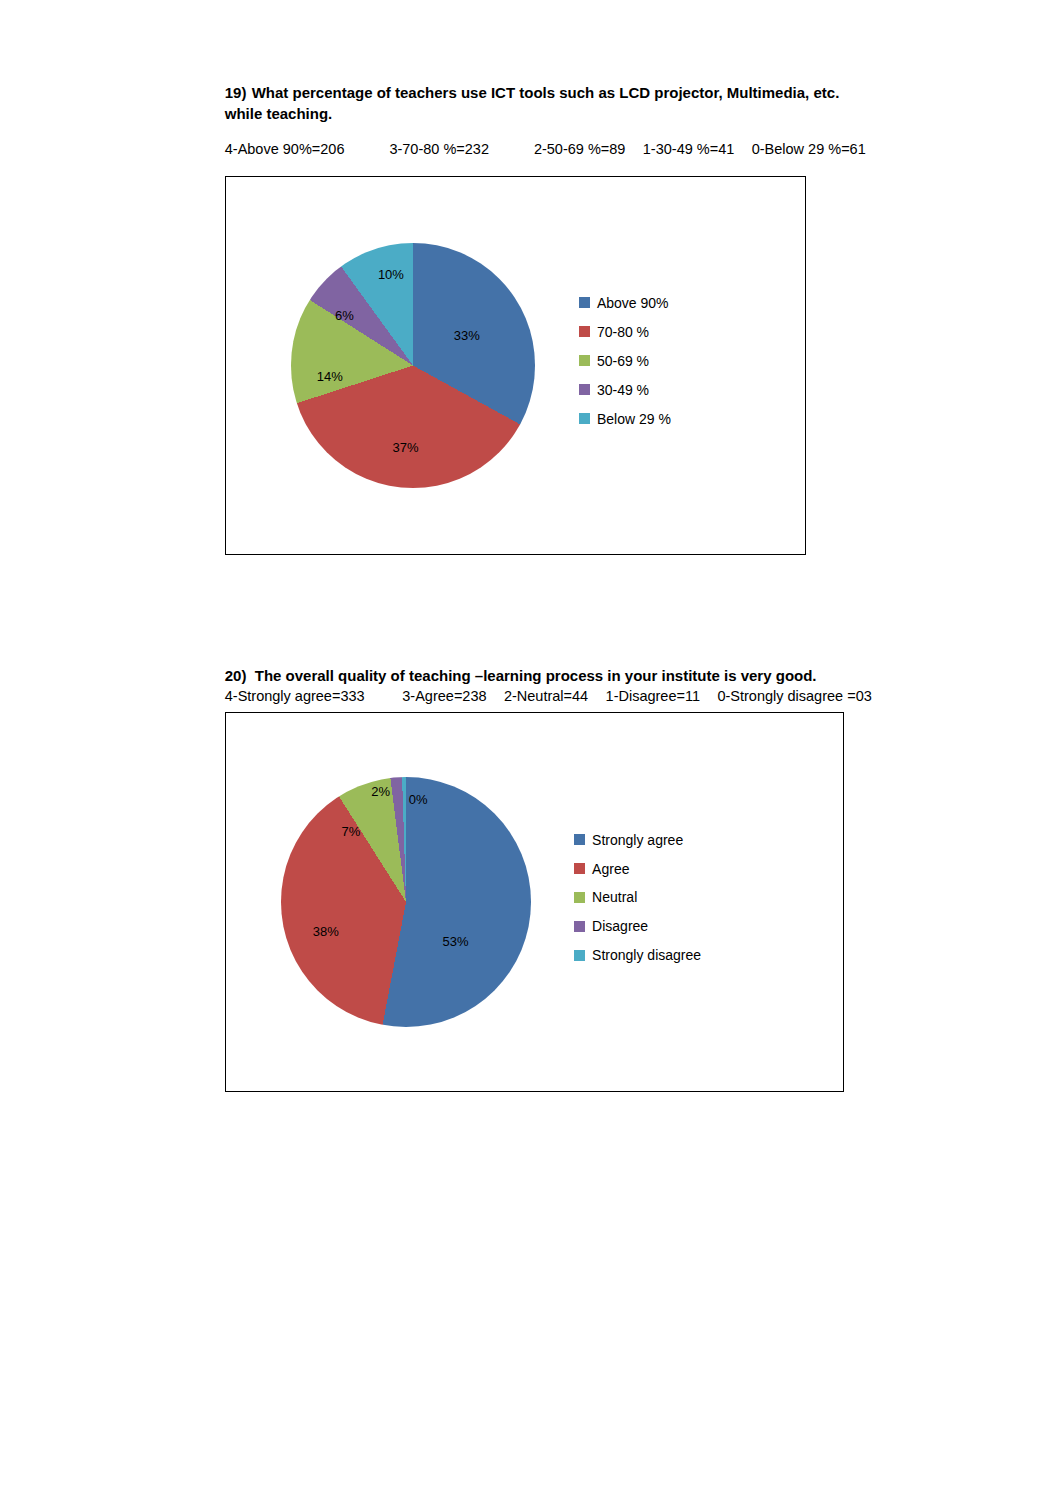19) What percentage of teachers use ICT tools such as LCD projector, Multimedia, etc. while teaching.
4-Above 90%=206 3-70-80 %=232 2-50-69 %=89 1-30-49 %=41 0-Below 29 %=61
33% 37% 14% 6% 10%
Above 90%
70-80 %
50-69 %
30-49 %
Below 29 %
20) The overall quality of teaching –learning process in your institute is very good.
4-Strongly agree=333 3-Agree=238 2-Neutral=44 1-Disagree=11 0-Strongly disagree =03
53% 38% 7% 2% 0%
Strongly agree
Agree
Neutral
Disagree
Strongly disagree